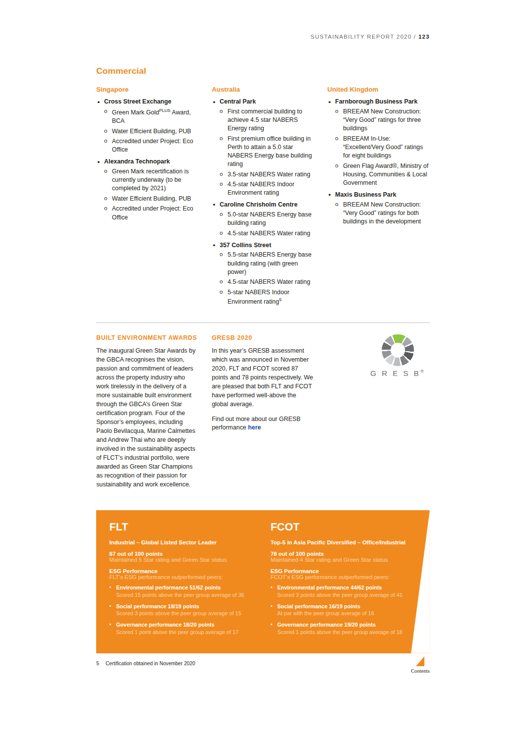SUSTAINABILITY REPORT 2020 / 123
Commercial
Singapore
Cross Street Exchange
Green Mark GoldPLUS Award, BCA
Water Efficient Building, PUB
Accredited under Project: Eco Office
Alexandra Technopark
Green Mark recertification is currently underway (to be completed by 2021)
Water Efficient Building, PUB
Accredited under Project: Eco Office
Australia
Central Park
First commercial building to achieve 4.5 star NABERS Energy rating
First premium office building in Perth to attain a 5.0 star NABERS Energy base building rating
3.5-star NABERS Water rating
4.5-star NABERS Indoor Environment rating
Caroline Chrisholm Centre
5.0-star NABERS Energy base building rating
4.5-star NABERS Water rating
357 Collins Street
5.5-star NABERS Energy base building rating (with green power)
4.5-star NABERS Water rating
5-star NABERS Indoor Environment rating5
United Kingdom
Farnborough Business Park
BREEAM New Construction: “Very Good” ratings for three buildings
BREEAM In-Use: “Excellent/Very Good” ratings for eight buildings
Green Flag Award®, Ministry of Housing, Communities & Local Government
Maxis Business Park
BREEAM New Construction: “Very Good” ratings for both buildings in the development
BUILT ENVIRONMENT AWARDS
The inaugural Green Star Awards by the GBCA recognises the vision, passion and commitment of leaders across the property industry who work tirelessly in the delivery of a more sustainable built environment through the GBCA’s Green Star certification program. Four of the Sponsor’s employees, including Paolo Bevilacqua, Marine Calmettes and Andrew Thai who are deeply involved in the sustainability aspects of FLCT’s industrial portfolio, were awarded as Green Star Champions as recognition of their passion for sustainability and work excellence.
GRESB 2020
In this year’s GRESB assessment which was announced in November 2020, FLT and FCOT scored 87 points and 78 points respectively. We are pleased that both FLT and FCOT have performed well-above the global average.
Find out more about our GRESB performance here
G R E S B®
FLT
Industrial – Global Listed Sector Leader
87 out of 100 points
Maintained 5 Star rating and Green Star status
ESG Performance
FLT’s ESG performance outperformed peers:
Environmental performance 51/62 points Scored 15 points above the peer group average of 36
Social performance 18/19 points Scored 3 points above the peer group average of 15
Governance performance 18/20 points Scored 1 point above the peer group average of 17
FCOT
Top-5 in Asia Pacific Diversified – Office/Industrial
78 out of 100 points
Maintained 4 Star rating and Green Star status
ESG Performance
FCOT’s ESG performance outperformed peers:
Environmental performance 44/62 points Scored 3 points above the peer group average of 41
Social performance 16/19 points At par with the peer group average of 16
Governance performance 19/20 points Scored 1 points above the peer group average of 18
5 Certification obtained in November 2020
Contents